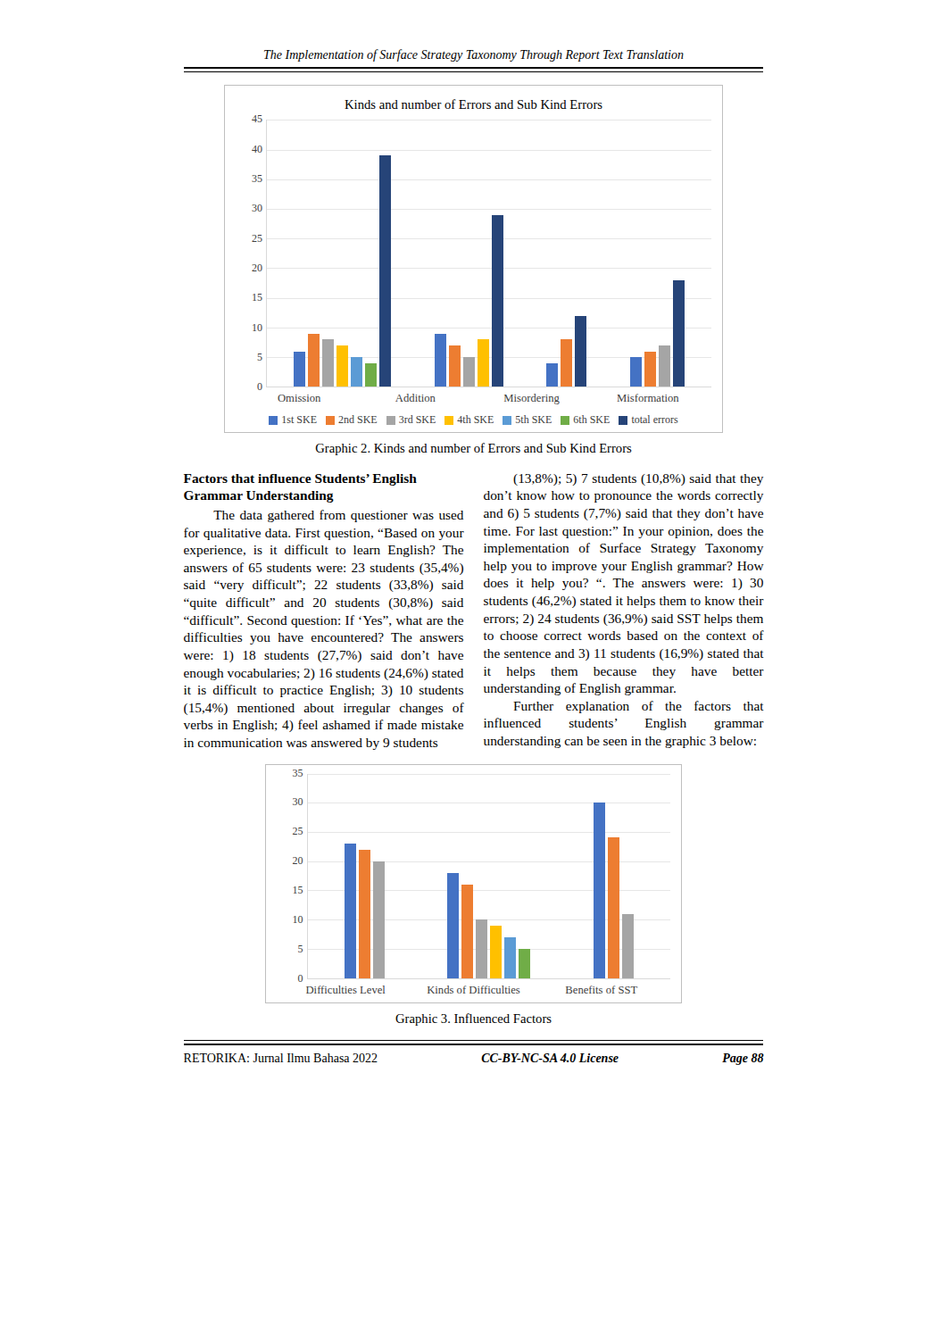The Implementation of Surface Strategy Taxonomy Through Report Text Translation
Kinds and number of Errors and Sub Kind Errors
45 40 35 30 25 20 15 10 5 0
Omission Addition Misordering Misformation
1st SKE 2nd SKE 3rd SKE 4th SKE 5th SKE 6th SKE total errors
Graphic 2. Kinds and number of Errors and Sub Kind Errors
Factors that influence Students’ English Grammar Understanding
The data gathered from questioner was used for qualitative data. First question, “Based on your experience, is it difficult to learn English? The answers of 65 students were: 23 students (35,4%) said “very difficult”; 22 students (33,8%) said “quite difficult” and 20 students (30,8%) said “difficult”. Second question: If ‘Yes”, what are the difficulties you have encountered? The answers were: 1) 18 students (27,7%) said don’t have enough vocabularies; 2) 16 students (24,6%) stated it is difficult to practice English; 3) 10 students (15,4%) mentioned about irregular changes of verbs in English; 4) feel ashamed if made mistake in communication was answered by 9 students
(13,8%); 5) 7 students (10,8%) said that they don’t know how to pronounce the words correctly and 6) 5 students (7,7%) said that they don’t have time. For last question:” In your opinion, does the implementation of Surface Strategy Taxonomy help you to improve your English grammar? How does it help you? “. The answers were: 1) 30 students (46,2%) stated it helps them to know their errors; 2) 24 students (36,9%) said SST helps them to choose correct words based on the context of the sentence and 3) 11 students (16,9%) stated that it helps them because they have better understanding of English grammar.
Further explanation of the factors that influenced students’ English grammar understanding can be seen in the graphic 3 below:
35 30 25 20 15 10 5 0
Difficulties Level Kinds of Difficulties Benefits of SST
Graphic 3. Influenced Factors
RETORIKA: Jurnal Ilmu Bahasa 2022 CC-BY-NC-SA 4.0 License Page 88